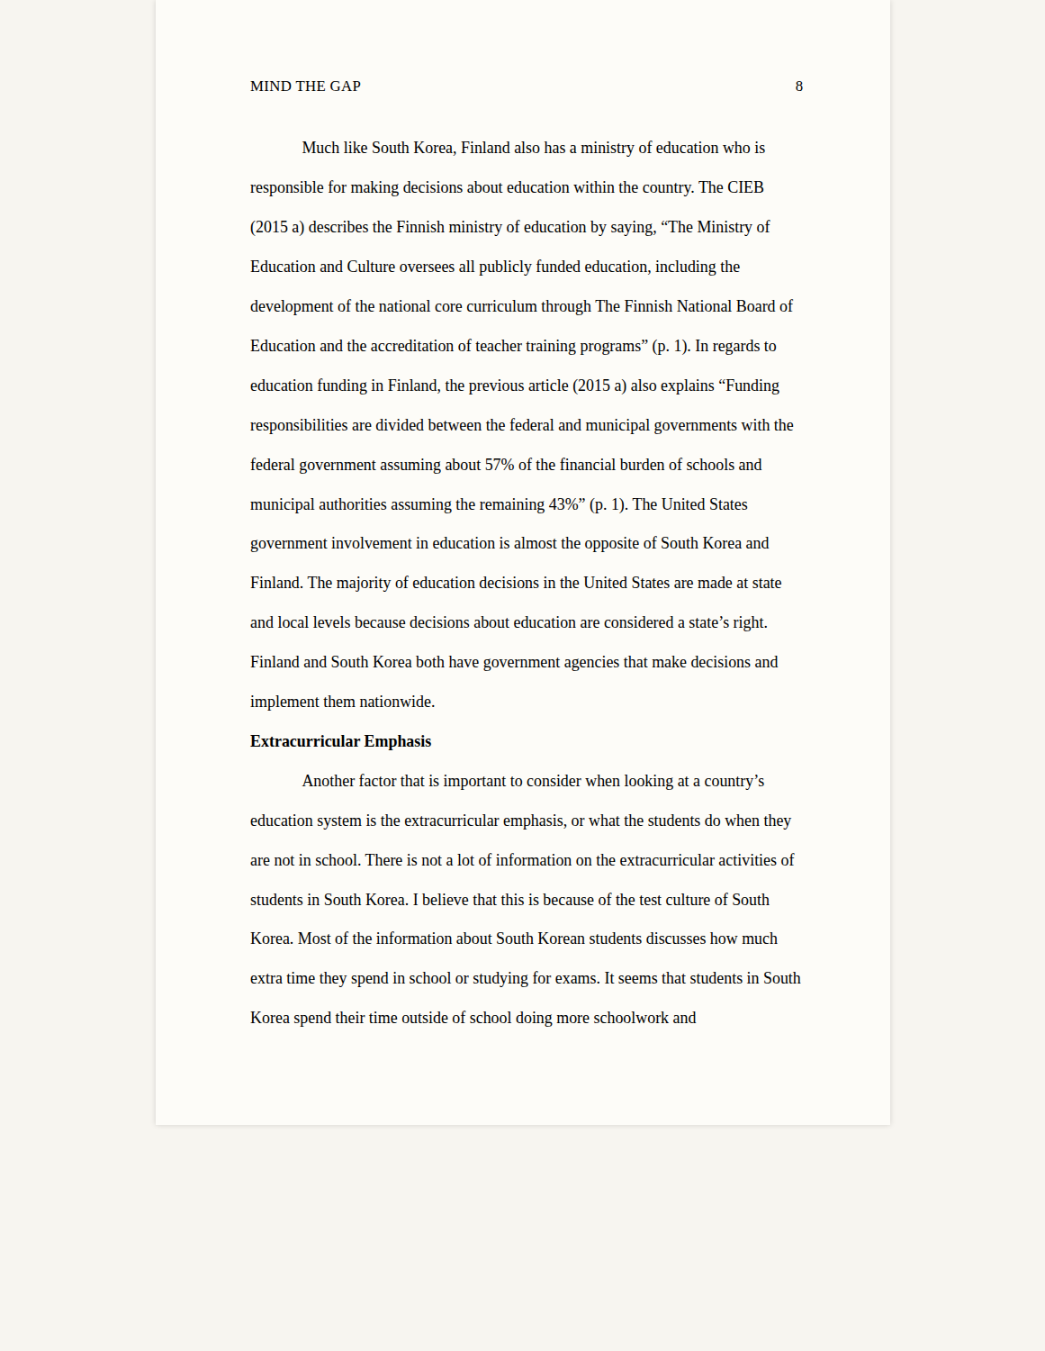Mind the Gap 8
Much like South Korea, Finland also has a ministry of education who is responsible for making decisions about education within the country. The CIEB (2015 a) describes the Finnish ministry of education by saying, “The Ministry of Education and Culture oversees all publicly funded education, including the development of the national core curriculum through The Finnish National Board of Education and the accreditation of teacher training programs” (p. 1). In regards to education funding in Finland, the previous article (2015 a) also explains “Funding responsibilities are divided between the federal and municipal governments with the federal government assuming about 57% of the financial burden of schools and municipal authorities assuming the remaining 43%” (p. 1). The United States government involvement in education is almost the opposite of South Korea and Finland. The majority of education decisions in the United States are made at state and local levels because decisions about education are considered a state’s right. Finland and South Korea both have government agencies that make decisions and implement them nationwide.
Extracurricular Emphasis
Another factor that is important to consider when looking at a country’s education system is the extracurricular emphasis, or what the students do when they are not in school. There is not a lot of information on the extracurricular activities of students in South Korea. I believe that this is because of the test culture of South Korea. Most of the information about South Korean students discusses how much extra time they spend in school or studying for exams. It seems that students in South Korea spend their time outside of school doing more schoolwork and